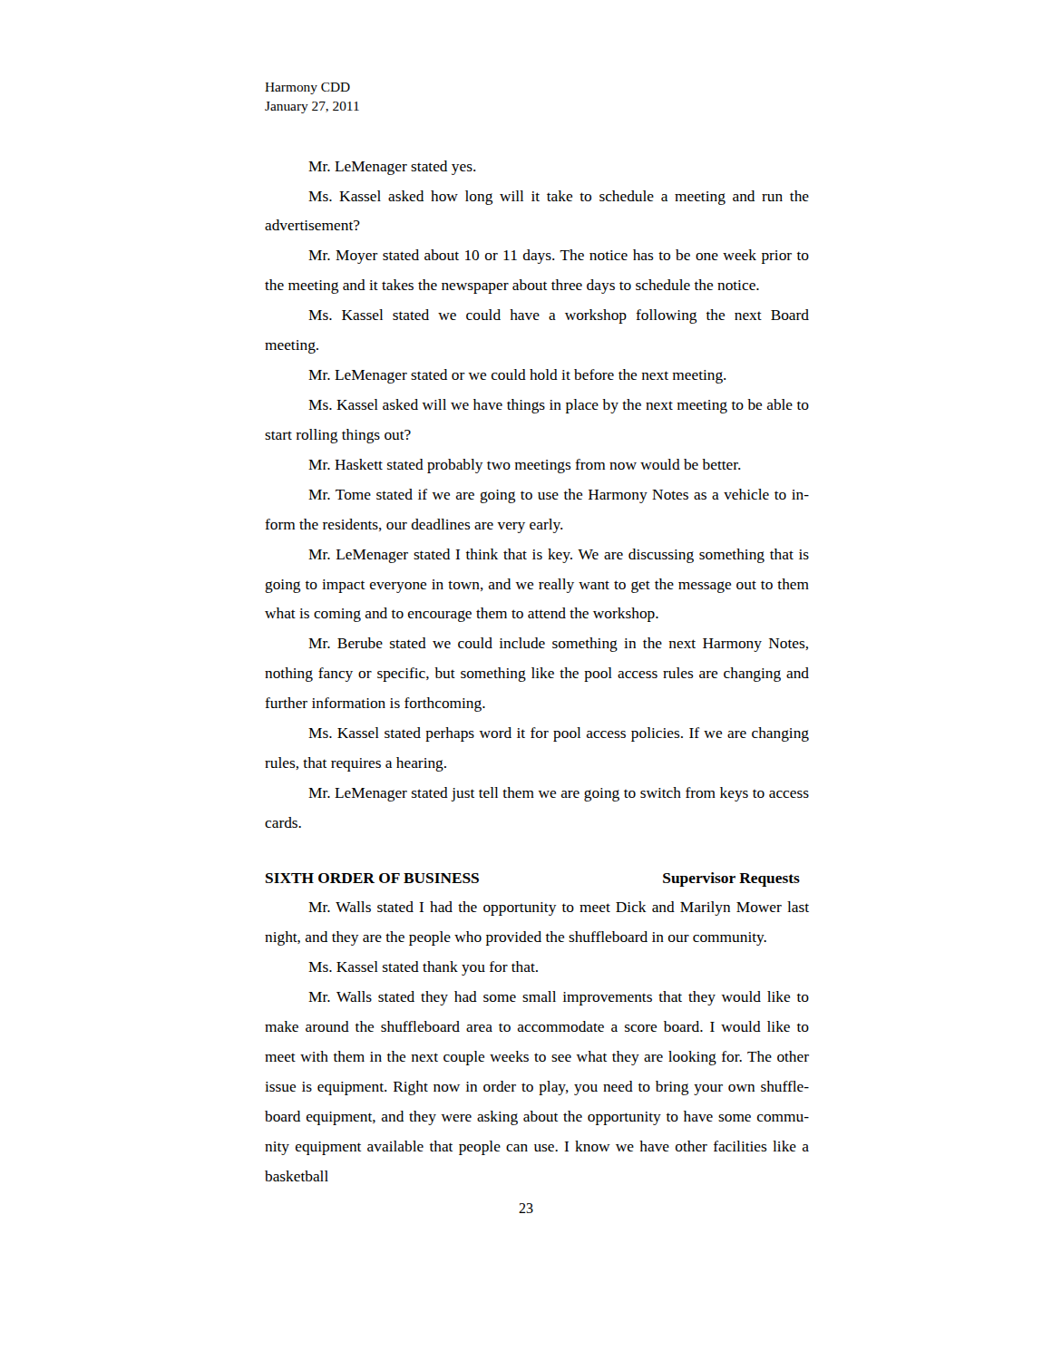Harmony CDD
January 27, 2011
Mr. LeMenager stated yes.
Ms. Kassel asked how long will it take to schedule a meeting and run the advertisement?
Mr. Moyer stated about 10 or 11 days. The notice has to be one week prior to the meeting and it takes the newspaper about three days to schedule the notice.
Ms. Kassel stated we could have a workshop following the next Board meeting.
Mr. LeMenager stated or we could hold it before the next meeting.
Ms. Kassel asked will we have things in place by the next meeting to be able to start rolling things out?
Mr. Haskett stated probably two meetings from now would be better.
Mr. Tome stated if we are going to use the Harmony Notes as a vehicle to inform the residents, our deadlines are very early.
Mr. LeMenager stated I think that is key. We are discussing something that is going to impact everyone in town, and we really want to get the message out to them what is coming and to encourage them to attend the workshop.
Mr. Berube stated we could include something in the next Harmony Notes, nothing fancy or specific, but something like the pool access rules are changing and further information is forthcoming.
Ms. Kassel stated perhaps word it for pool access policies. If we are changing rules, that requires a hearing.
Mr. LeMenager stated just tell them we are going to switch from keys to access cards.
SIXTH ORDER OF BUSINESS Supervisor Requests
Mr. Walls stated I had the opportunity to meet Dick and Marilyn Mower last night, and they are the people who provided the shuffleboard in our community.
Ms. Kassel stated thank you for that.
Mr. Walls stated they had some small improvements that they would like to make around the shuffleboard area to accommodate a score board. I would like to meet with them in the next couple weeks to see what they are looking for. The other issue is equipment. Right now in order to play, you need to bring your own shuffleboard equipment, and they were asking about the opportunity to have some community equipment available that people can use. I know we have other facilities like a basketball
23